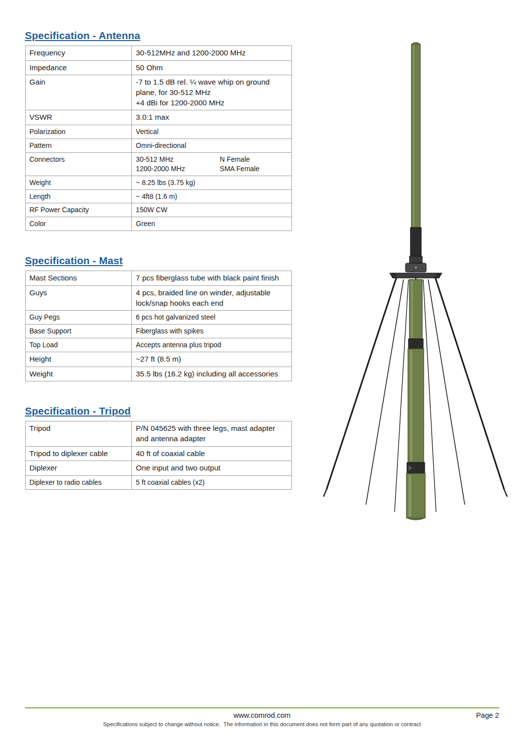Specification - Antenna
| Frequency | 30-512MHz and 1200-2000 MHz |
| Impedance | 50 Ohm |
| Gain | -7 to 1.5 dB rel. ¼ wave whip on ground plane, for 30-512 MHz +4 dBi for 1200-2000 MHz |
| VSWR | 3.0:1 max |
| Polarization | Vertical |
| Pattern | Omni-directional |
| Connectors | 30-512 MHz N Female 1200-2000 MHz SMA Female |
| Weight | ~ 8.25 lbs (3.75 kg) |
| Length | ~ 4ft8 (1.6 m) |
| RF Power Capacity | 150W CW |
| Color | Green |
Specification - Mast
| Mast Sections | 7 pcs fiberglass tube with black paint finish |
| Guys | 4 pcs, braided line on winder, adjustable lock/snap hooks each end |
| Guy Pegs | 6 pcs hot galvanized steel |
| Base Support | Fiberglass with spikes |
| Top Load | Accepts antenna plus tripod |
| Height | ~27 ft (8.5 m) |
| Weight | 35.5 lbs (16.2 kg) including all accessories |
Specification - Tripod
| Tripod | P/N 045625 with three legs, mast adapter and antenna adapter |
| Tripod to diplexer cable | 40 ft of coaxial cable |
| Diplexer | One input and two output |
| Diplexer to radio cables | 5 ft coaxial cables (x2) |
www.comrod.com
Page 2
Specifications subject to change without notice. The information in this document does not form part of any quotation or contract